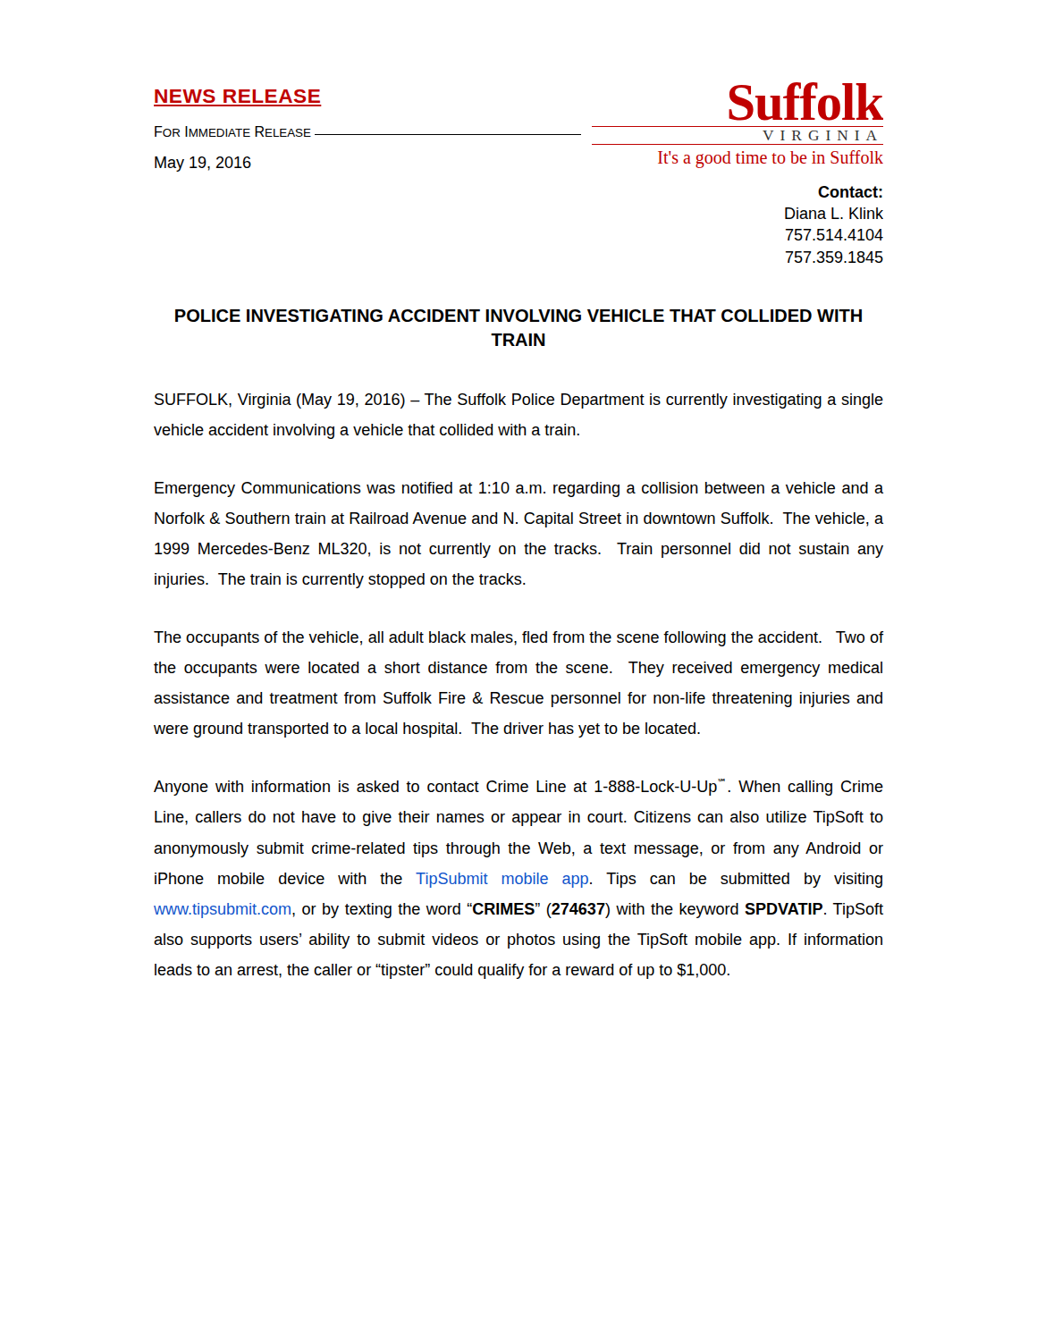Suffolk VIRGINIA It's a good time to be in Suffolk
NEWS RELEASE
FOR IMMEDIATE RELEASE
May 19, 2016
Contact:
Diana L. Klink
757.514.4104
757.359.1845
Police Investigating Accident Involving Vehicle That Collided With Train
SUFFOLK, Virginia (May 19, 2016) – The Suffolk Police Department is currently investigating a single vehicle accident involving a vehicle that collided with a train.
Emergency Communications was notified at 1:10 a.m. regarding a collision between a vehicle and a Norfolk & Southern train at Railroad Avenue and N. Capital Street in downtown Suffolk. The vehicle, a 1999 Mercedes-Benz ML320, is not currently on the tracks. Train personnel did not sustain any injuries. The train is currently stopped on the tracks.
The occupants of the vehicle, all adult black males, fled from the scene following the accident. Two of the occupants were located a short distance from the scene. They received emergency medical assistance and treatment from Suffolk Fire & Rescue personnel for non-life threatening injuries and were ground transported to a local hospital. The driver has yet to be located.
Anyone with information is asked to contact Crime Line at 1-888-Lock-U-Up℠. When calling Crime Line, callers do not have to give their names or appear in court. Citizens can also utilize TipSoft to anonymously submit crime-related tips through the Web, a text message, or from any Android or iPhone mobile device with the TipSubmit mobile app. Tips can be submitted by visiting www.tipsubmit.com, or by texting the word “CRIMES” (274637) with the keyword SPDVATIP. TipSoft also supports users’ ability to submit videos or photos using the TipSoft mobile app. If information leads to an arrest, the caller or “tipster” could qualify for a reward of up to $1,000.